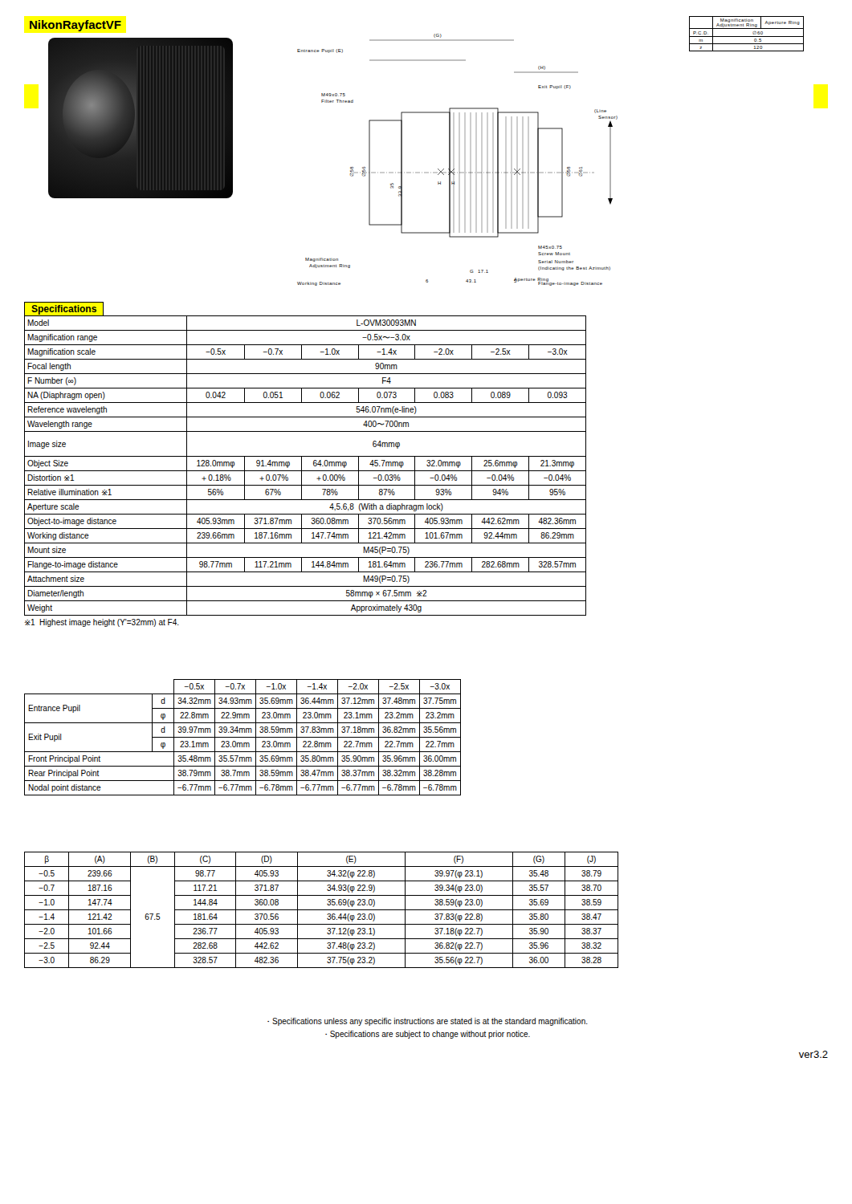NikonRayfactVF
| | Magnification Adjustment Ring | Aperture Ring |
| P.C.D. | ∅60 |
| m | 0.5 |
| z | 120 |
(G) Entrance Pupil (E) (H) Exit Pupil (F) M49x0.75 Filter Thread ∅58 ∅56 35 33.9 ∅58 ∅61 (Line Sensor) H H M45x0.75 Screw Mount Serial Number (Indicating the Best Azimuth) Aperture Ring Magnification Adjustment Ring Working Distance (A) (B) Flange-to-image Distance (C) 17.1 G 43.1 6 5
Specifications
| Model | L-OVM30093MN |
| Magnification range | −0.5x〜−3.0x |
| Magnification scale | −0.5x | −0.7x | −1.0x | −1.4x | −2.0x | −2.5x | −3.0x |
| Focal length | 90mm |
| F Number (∞) | F4 |
| NA (Diaphragm open) | 0.042 | 0.051 | 0.062 | 0.073 | 0.083 | 0.089 | 0.093 |
| Reference wavelength | 546.07nm(e-line) |
| Wavelength range | 400〜700nm |
| Image size | 64mmφ |
| Object Size | 128.0mmφ | 91.4mmφ | 64.0mmφ | 45.7mmφ | 32.0mmφ | 25.6mmφ | 21.3mmφ |
| Distortion ※1 | ＋0.18% | ＋0.07% | ＋0.00% | −0.03% | −0.04% | −0.04% | −0.04% |
| Relative illumination ※1 | 56% | 67% | 78% | 87% | 93% | 94% | 95% |
| Aperture scale | 4,5.6,8 (With a diaphragm lock) |
| Object-to-image distance | 405.93mm | 371.87mm | 360.08mm | 370.56mm | 405.93mm | 442.62mm | 482.36mm |
| Working distance | 239.66mm | 187.16mm | 147.74mm | 121.42mm | 101.67mm | 92.44mm | 86.29mm |
| Mount size | M45(P=0.75) |
| Flange-to-image distance | 98.77mm | 117.21mm | 144.84mm | 181.64mm | 236.77mm | 282.68mm | 328.57mm |
| Attachment size | M49(P=0.75) |
| Diameter/length | 58mmφ × 67.5mm ※2 |
| Weight | Approximately 430g |
※1 Highest image height (Y'=32mm) at F4.
| | −0.5x | −0.7x | −1.0x | −1.4x | −2.0x | −2.5x | −3.0x |
| Entrance Pupil | d | 34.32mm | 34.93mm | 35.69mm | 36.44mm | 37.12mm | 37.48mm | 37.75mm |
| φ | 22.8mm | 22.9mm | 23.0mm | 23.0mm | 23.1mm | 23.2mm | 23.2mm |
| Exit Pupil | d | 39.97mm | 39.34mm | 38.59mm | 37.83mm | 37.18mm | 36.82mm | 35.56mm |
| φ | 23.1mm | 23.0mm | 23.0mm | 22.8mm | 22.7mm | 22.7mm | 22.7mm |
| Front Principal Point | 35.48mm | 35.57mm | 35.69mm | 35.80mm | 35.90mm | 35.96mm | 36.00mm |
| Rear Principal Point | 38.79mm | 38.7mm | 38.59mm | 38.47mm | 38.37mm | 38.32mm | 38.28mm |
| Nodal point distance | −6.77mm | −6.77mm | −6.78mm | −6.77mm | −6.77mm | −6.78mm | −6.78mm |
| β | (A) | (B) | (C) | (D) | (E) | (F) | (G) | (J) |
| −0.5 | 239.66 | 67.5 | 98.77 | 405.93 | 34.32(φ 22.8) | 39.97(φ 23.1) | 35.48 | 38.79 |
| −0.7 | 187.16 | 117.21 | 371.87 | 34.93(φ 22.9) | 39.34(φ 23.0) | 35.57 | 38.70 |
| −1.0 | 147.74 | 144.84 | 360.08 | 35.69(φ 23.0) | 38.59(φ 23.0) | 35.69 | 38.59 |
| −1.4 | 121.42 | 181.64 | 370.56 | 36.44(φ 23.0) | 37.83(φ 22.8) | 35.80 | 38.47 |
| −2.0 | 101.66 | 236.77 | 405.93 | 37.12(φ 23.1) | 37.18(φ 22.7) | 35.90 | 38.37 |
| −2.5 | 92.44 | 282.68 | 442.62 | 37.48(φ 23.2) | 36.82(φ 22.7) | 35.96 | 38.32 |
| −3.0 | 86.29 | 328.57 | 482.36 | 37.75(φ 23.2) | 35.56(φ 22.7) | 36.00 | 38.28 |
・Specifications unless any specific instructions are stated is at the standard magnification.
・Specifications are subject to change without prior notice.
ver3.2